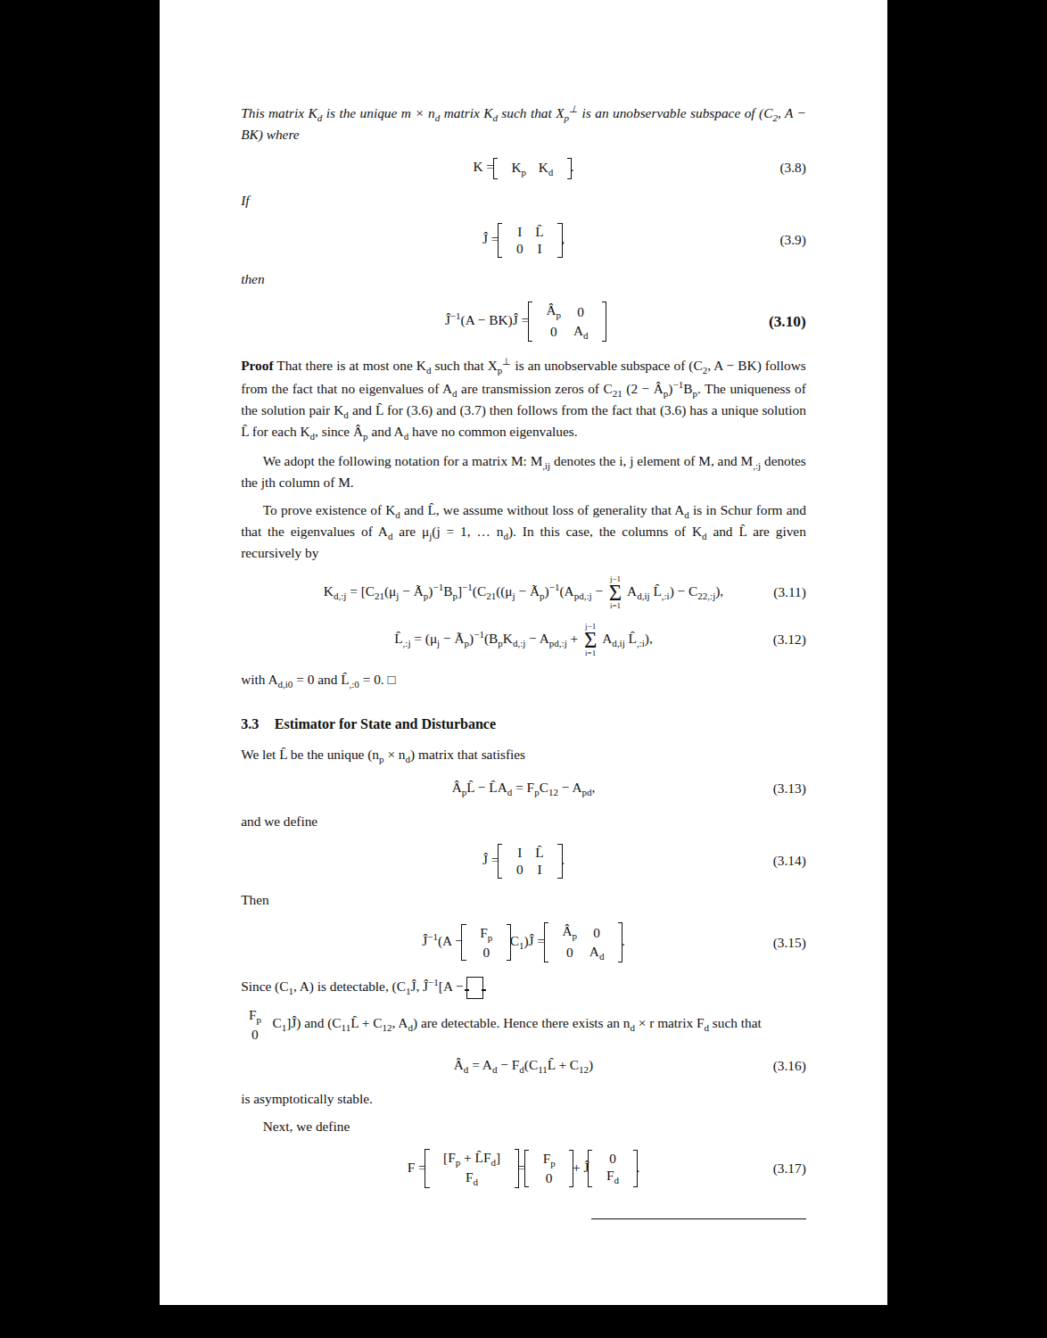This matrix Kd is the unique m × nd matrix Kd such that Xp⊥ is an unobservable subspace of (C2, A − BK) where
K =
| K p | K d |
. (3.8)
If
Ĵ =
| I | L̂ |
| 0 | I |
, (3.9)
then
Ĵ−1(A − BK)Ĵ =
| Â p | 0 |
| 0 | A d |
(3.10)
Proof That there is at most one Kd such that Xp⊥ is an unobservable subspace of (C2, A − BK) follows from the fact that no eigenvalues of Ad are transmission zeros of C21 (2 − Âp)−1Bp. The uniqueness of the solution pair Kd and L̂ for (3.6) and (3.7) then follows from the fact that (3.6) has a unique solution L̂ for each Kd, since Âp and Ad have no common eigenvalues.
We adopt the following notation for a matrix M: M,ij denotes the i, j element of M, and M,:j denotes the jth column of M.
To prove existence of Kd and L̂, we assume without loss of generality that Ad is in Schur form and that the eigenvalues of Ad are μj(j = 1, … nd). In this case, the columns of Kd and L̂ are given recursively by
Kd,:j = [C21(μj − Ãp)−1Bp]−1(C21((μj − Ãp)−1(Apd,:j − j−1 Σi=1 Ad,ij L̂,:i) − C22,:j), (3.11)
L̂,:j = (μj − Ãp)−1(BpKd,:j − Apd,:j + j−1 Σi=1 Ad,ij L̂,:i), (3.12)
with Ad,i0 = 0 and L̂,:0 = 0. □
3.3 Estimator for State and Disturbance
We let L̂ be the unique (np × nd) matrix that satisfies
ÂpL̂ − L̂Ad = FpC12 − Apd, (3.13)
and we define
Ĵ =
| I | L̂ |
| 0 | I |
. (3.14)
Then
Ĵ−1(A −
| F p |
| 0 |
C1)Ĵ =
| Â p | 0 |
| 0 | A d |
. (3.15)
Since (C1, A) is detectable, (C1Ĵ, Ĵ−1[A −
| F p |
| 0 |
C1]Ĵ) and (C11L̂ + C12, Ad) are detectable. Hence there exists an nd × r matrix Fd such that
Âd = Ad − Fd(C11L̂ + C12) (3.16)
is asymptotically stable.
Next, we define
F =
| [F p + L̂F d ] |
| F d |
=
| F p |
| 0 |
+ Ĵ
| 0 |
| F d |
. (3.17)